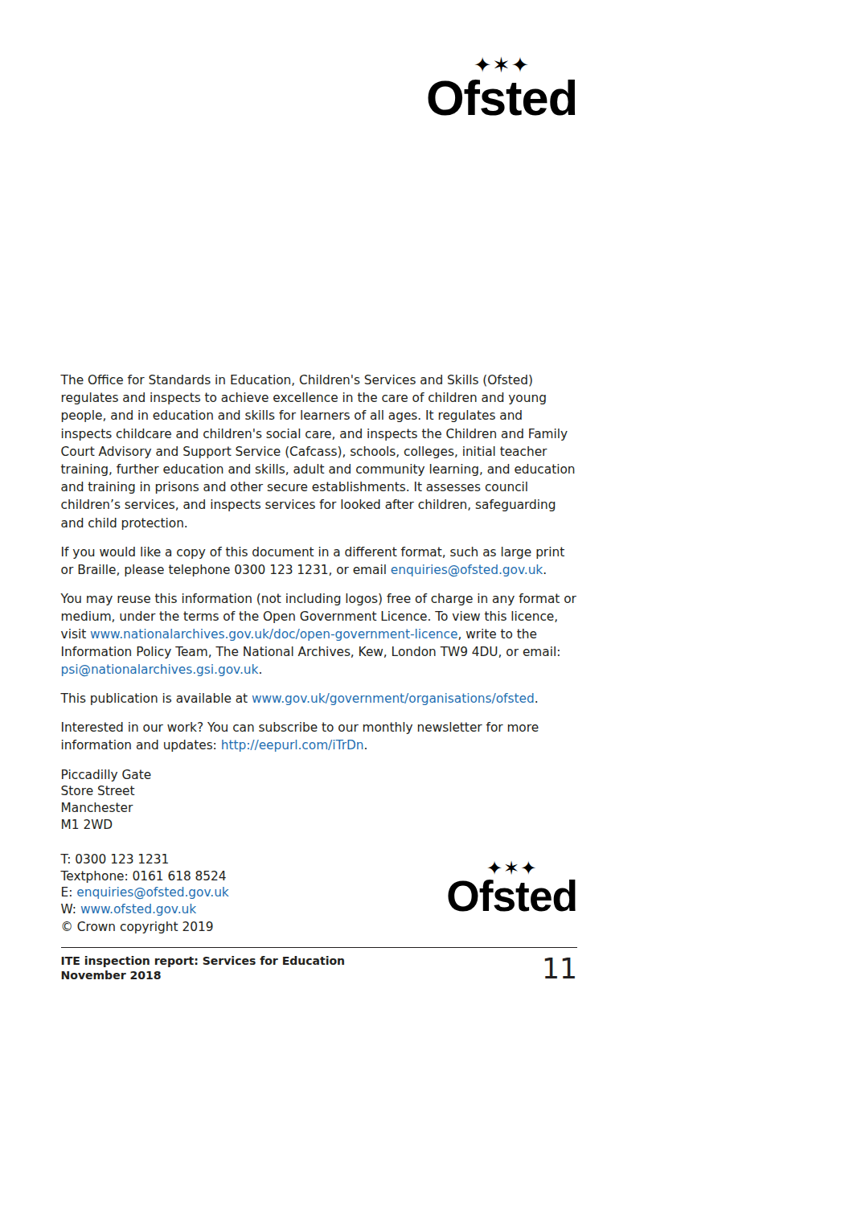✦✶✦ Ofsted
The Office for Standards in Education, Children's Services and Skills (Ofsted) regulates and inspects to achieve excellence in the care of children and young people, and in education and skills for learners of all ages. It regulates and inspects childcare and children's social care, and inspects the Children and Family Court Advisory and Support Service (Cafcass), schools, colleges, initial teacher training, further education and skills, adult and community learning, and education and training in prisons and other secure establishments. It assesses council children’s services, and inspects services for looked after children, safeguarding and child protection.
If you would like a copy of this document in a different format, such as large print or Braille, please telephone 0300 123 1231, or email enquiries@ofsted.gov.uk.
You may reuse this information (not including logos) free of charge in any format or medium, under the terms of the Open Government Licence. To view this licence, visit www.nationalarchives.gov.uk/doc/open-government-licence, write to the Information Policy Team, The National Archives, Kew, London TW9 4DU, or email: psi@nationalarchives.gsi.gov.uk.
This publication is available at www.gov.uk/government/organisations/ofsted.
Interested in our work? You can subscribe to our monthly newsletter for more information and updates: http://eepurl.com/iTrDn.
Piccadilly Gate
Store Street
Manchester
M1 2WD
T: 0300 123 1231
Textphone: 0161 618 8524
E: enquiries@ofsted.gov.uk
W: www.ofsted.gov.uk
✦✶✦ Ofsted
© Crown copyright 2019
ITE inspection report: Services for Education
November 2018
11